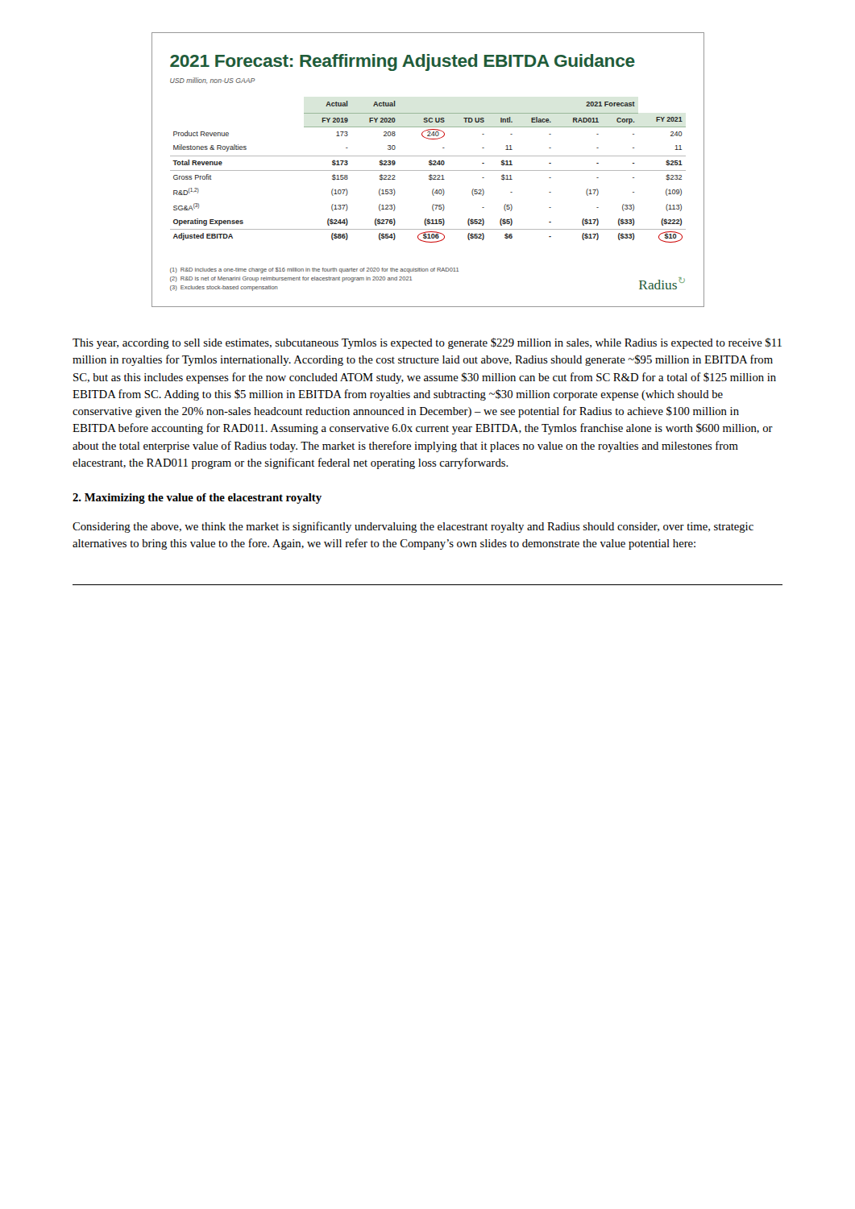2021 Forecast: Reaffirming Adjusted EBITDA Guidance
USD million, non-US GAAP
| | Actual | Actual | 2021 Forecast | |
| --- | --- | --- | --- | --- |
| | FY 2019 | FY 2020 | SC US | TD US | Intl. | Elace. | RAD011 | Corp. | FY 2021 |
| Product Revenue | 173 | 208 | 240 | - | - | - | - | - | 240 |
| Milestones & Royalties | - | 30 | - | - | 11 | - | - | - | 11 |
| Total Revenue | $173 | $239 | $240 | - | $11 | - | - | - | $251 |
| Gross Profit | $158 | $222 | $221 | - | $11 | - | - | - | $232 |
| R&D (1,2) | (107) | (153) | (40) | (52) | - | - | (17) | - | (109) |
| SG&A (3) | (137) | (123) | (75) | - | (5) | - | - | (33) | (113) |
| Operating Expenses | ($244) | ($276) | ($115) | ($52) | ($5) | - | ($17) | ($33) | ($222) |
| Adjusted EBITDA | ($86) | ($54) | $106 | ($52) | $6 | - | ($17) | ($33) | $10 |
(1) R&D includes a one-time charge of $16 million in the fourth quarter of 2020 for the acquisition of RAD011
(2) R&D is net of Menarini Group reimbursement for elacestrant program in 2020 and 2021
(3) Excludes stock-based compensation
Radius↻
This year, according to sell side estimates, subcutaneous Tymlos is expected to generate $229 million in sales, while Radius is expected to receive $11 million in royalties for Tymlos internationally. According to the cost structure laid out above, Radius should generate ~$95 million in EBITDA from SC, but as this includes expenses for the now concluded ATOM study, we assume $30 million can be cut from SC R&D for a total of $125 million in EBITDA from SC. Adding to this $5 million in EBITDA from royalties and subtracting ~$30 million corporate expense (which should be conservative given the 20% non-sales headcount reduction announced in December) – we see potential for Radius to achieve $100 million in EBITDA before accounting for RAD011. Assuming a conservative 6.0x current year EBITDA, the Tymlos franchise alone is worth $600 million, or about the total enterprise value of Radius today. The market is therefore implying that it places no value on the royalties and milestones from elacestrant, the RAD011 program or the significant federal net operating loss carryforwards.
2. Maximizing the value of the elacestrant royalty
Considering the above, we think the market is significantly undervaluing the elacestrant royalty and Radius should consider, over time, strategic alternatives to bring this value to the fore. Again, we will refer to the Company’s own slides to demonstrate the value potential here: